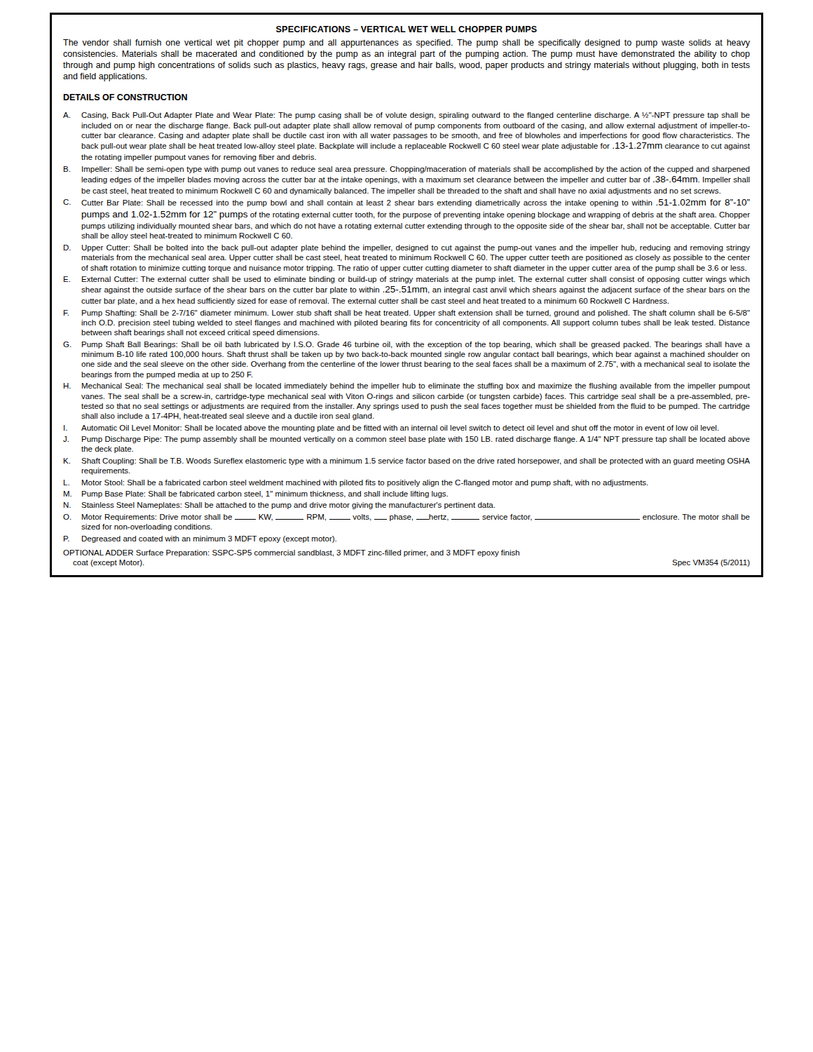SPECIFICATIONS – VERTICAL WET WELL CHOPPER PUMPS
The vendor shall furnish one vertical wet pit chopper pump and all appurtenances as specified. The pump shall be specifically designed to pump waste solids at heavy consistencies. Materials shall be macerated and conditioned by the pump as an integral part of the pumping action. The pump must have demonstrated the ability to chop through and pump high concentrations of solids such as plastics, heavy rags, grease and hair balls, wood, paper products and stringy materials without plugging, both in tests and field applications.
DETAILS OF CONSTRUCTION
A. Casing, Back Pull-Out Adapter Plate and Wear Plate: The pump casing shall be of volute design, spiraling outward to the flanged centerline discharge. A ½"-NPT pressure tap shall be included on or near the discharge flange. Back pull-out adapter plate shall allow removal of pump components from outboard of the casing, and allow external adjustment of impeller-to-cutter bar clearance. Casing and adapter plate shall be ductile cast iron with all water passages to be smooth, and free of blowholes and imperfections for good flow characteristics. The back pull-out wear plate shall be heat treated low-alloy steel plate. Backplate will include a replaceable Rockwell C 60 steel wear plate adjustable for .13-1.27mm clearance to cut against the rotating impeller pumpout vanes for removing fiber and debris.
B. Impeller: Shall be semi-open type with pump out vanes to reduce seal area pressure. Chopping/maceration of materials shall be accomplished by the action of the cupped and sharpened leading edges of the impeller blades moving across the cutter bar at the intake openings, with a maximum set clearance between the impeller and cutter bar of .38-.64mm. Impeller shall be cast steel, heat treated to minimum Rockwell C 60 and dynamically balanced. The impeller shall be threaded to the shaft and shall have no axial adjustments and no set screws.
C. Cutter Bar Plate: Shall be recessed into the pump bowl and shall contain at least 2 shear bars extending diametrically across the intake opening to within .51-1.02mm for 8”-10” pumps and 1.02-1.52mm for 12” pumps of the rotating external cutter tooth, for the purpose of preventing intake opening blockage and wrapping of debris at the shaft area. Chopper pumps utilizing individually mounted shear bars, and which do not have a rotating external cutter extending through to the opposite side of the shear bar, shall not be acceptable. Cutter bar shall be alloy steel heat-treated to minimum Rockwell C 60.
D. Upper Cutter: Shall be bolted into the back pull-out adapter plate behind the impeller, designed to cut against the pump-out vanes and the impeller hub, reducing and removing stringy materials from the mechanical seal area. Upper cutter shall be cast steel, heat treated to minimum Rockwell C 60. The upper cutter teeth are positioned as closely as possible to the center of shaft rotation to minimize cutting torque and nuisance motor tripping. The ratio of upper cutter cutting diameter to shaft diameter in the upper cutter area of the pump shall be 3.6 or less.
E. External Cutter: The external cutter shall be used to eliminate binding or build-up of stringy materials at the pump inlet. The external cutter shall consist of opposing cutter wings which shear against the outside surface of the shear bars on the cutter bar plate to within .25-.51mm, an integral cast anvil which shears against the adjacent surface of the shear bars on the cutter bar plate, and a hex head sufficiently sized for ease of removal. The external cutter shall be cast steel and heat treated to a minimum 60 Rockwell C Hardness.
F. Pump Shafting: Shall be 2-7/16" diameter minimum. Lower stub shaft shall be heat treated. Upper shaft extension shall be turned, ground and polished. The shaft column shall be 6-5/8" inch O.D. precision steel tubing welded to steel flanges and machined with piloted bearing fits for concentricity of all components. All support column tubes shall be leak tested. Distance between shaft bearings shall not exceed critical speed dimensions.
G. Pump Shaft Ball Bearings: Shall be oil bath lubricated by I.S.O. Grade 46 turbine oil, with the exception of the top bearing, which shall be greased packed. The bearings shall have a minimum B-10 life rated 100,000 hours. Shaft thrust shall be taken up by two back-to-back mounted single row angular contact ball bearings, which bear against a machined shoulder on one side and the seal sleeve on the other side. Overhang from the centerline of the lower thrust bearing to the seal faces shall be a maximum of 2.75", with a mechanical seal to isolate the bearings from the pumped media at up to 250 F.
H. Mechanical Seal: The mechanical seal shall be located immediately behind the impeller hub to eliminate the stuffing box and maximize the flushing available from the impeller pumpout vanes. The seal shall be a screw-in, cartridge-type mechanical seal with Viton O-rings and silicon carbide (or tungsten carbide) faces. This cartridge seal shall be a pre-assembled, pre-tested so that no seal settings or adjustments are required from the installer. Any springs used to push the seal faces together must be shielded from the fluid to be pumped. The cartridge shall also include a 17-4PH, heat-treated seal sleeve and a ductile iron seal gland.
I. Automatic Oil Level Monitor: Shall be located above the mounting plate and be fitted with an internal oil level switch to detect oil level and shut off the motor in event of low oil level.
J. Pump Discharge Pipe: The pump assembly shall be mounted vertically on a common steel base plate with 150 LB. rated discharge flange. A 1/4" NPT pressure tap shall be located above the deck plate.
K. Shaft Coupling: Shall be T.B. Woods Sureflex elastomeric type with a minimum 1.5 service factor based on the drive rated horsepower, and shall be protected with an guard meeting OSHA requirements.
L. Motor Stool: Shall be a fabricated carbon steel weldment machined with piloted fits to positively align the C-flanged motor and pump shaft, with no adjustments.
M. Pump Base Plate: Shall be fabricated carbon steel, 1" minimum thickness, and shall include lifting lugs.
N. Stainless Steel Nameplates: Shall be attached to the pump and drive motor giving the manufacturer's pertinent data.
O. Motor Requirements: Drive motor shall be KW, RPM, volts, phase, hertz, service factor, enclosure. The motor shall be sized for non-overloading conditions.
P. Degreased and coated with an minimum 3 MDFT epoxy (except motor).
OPTIONAL ADDER Surface Preparation: SSPC-SP5 commercial sandblast, 3 MDFT zinc-filled primer, and 3 MDFT epoxy finish
coat (except Motor). Spec VM354 (5/2011)